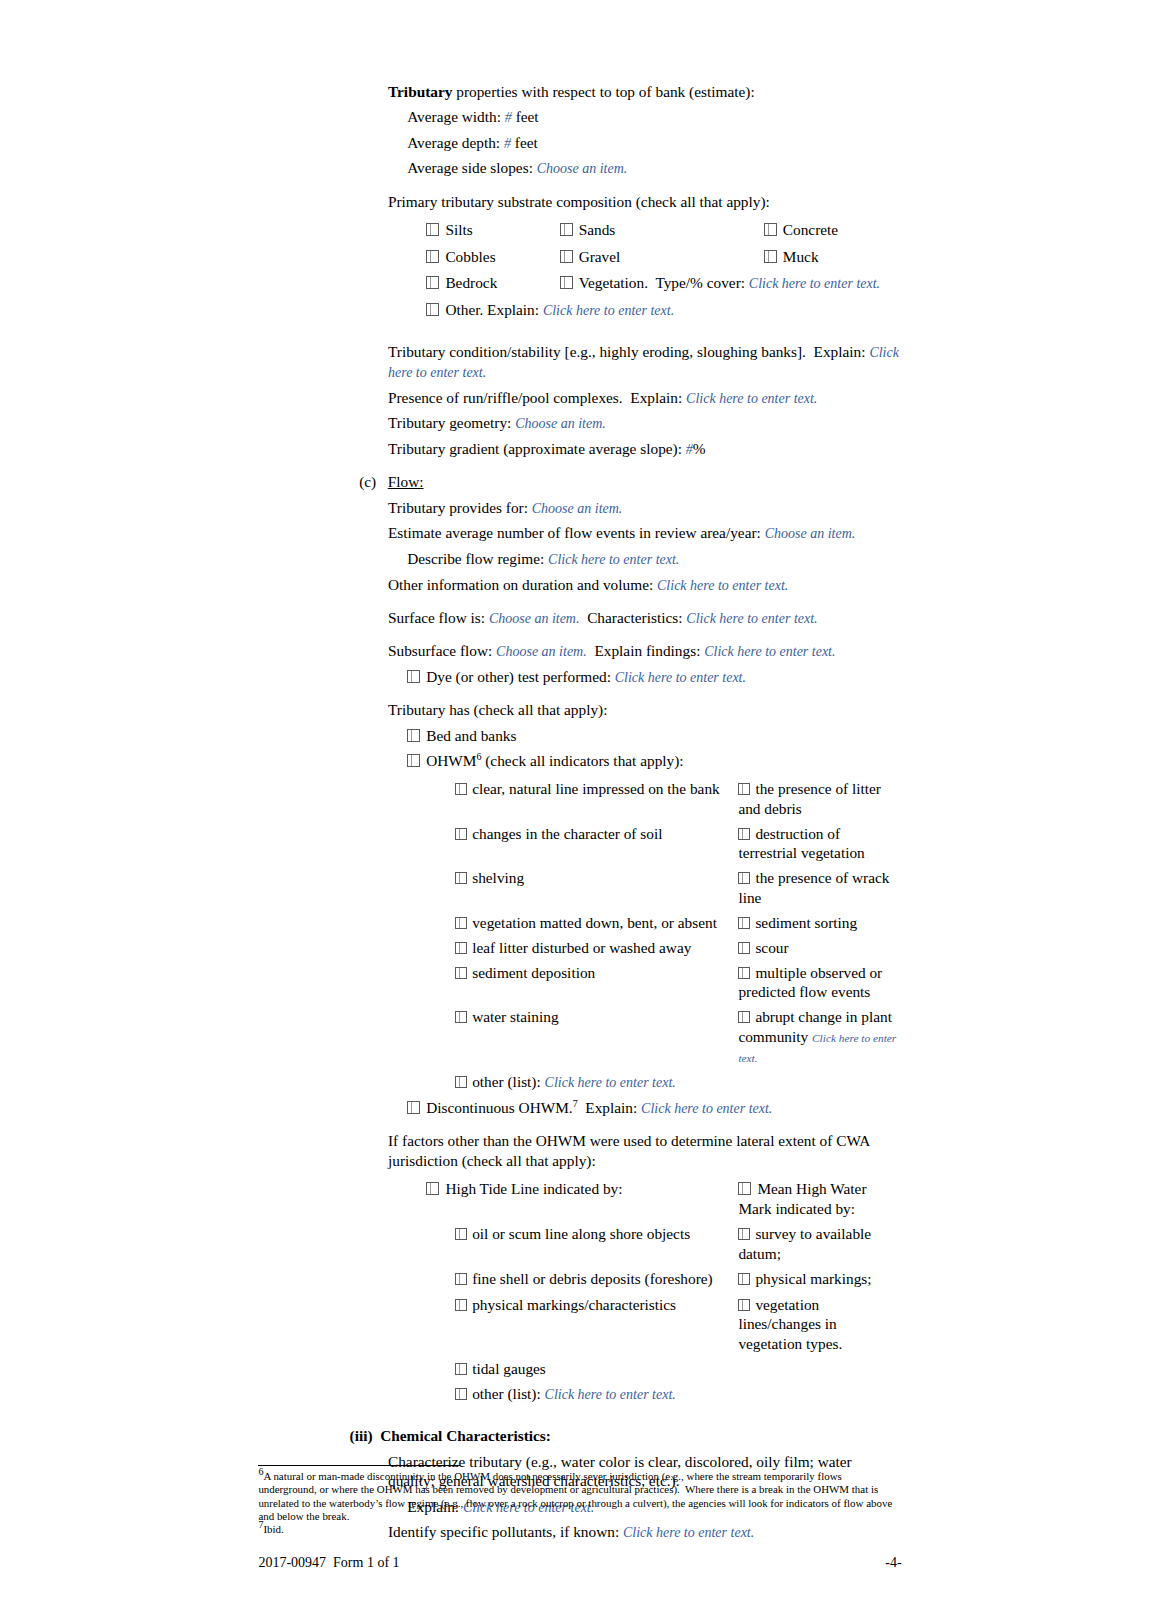Tributary properties with respect to top of bank (estimate):
Average width: # feet
Average depth: # feet
Average side slopes: Choose an item.
Primary tributary substrate composition (check all that apply):
| Silts | Sands | Concrete |
| Cobbles | Gravel | Muck |
| Bedrock | Vegetation. Type/% cover: Click here to enter text. |
| Other. Explain: Click here to enter text. |
Tributary condition/stability [e.g., highly eroding, sloughing banks]. Explain: Click here to enter text.
Presence of run/riffle/pool complexes. Explain: Click here to enter text.
Tributary geometry: Choose an item.
Tributary gradient (approximate average slope): #%
(c) Flow:
Tributary provides for: Choose an item.
Estimate average number of flow events in review area/year: Choose an item.
Describe flow regime: Click here to enter text.
Other information on duration and volume: Click here to enter text.
Surface flow is: Choose an item. Characteristics: Click here to enter text.
Subsurface flow: Choose an item. Explain findings: Click here to enter text.
Dye (or other) test performed: Click here to enter text.
Tributary has (check all that apply):
Bed and banks
OHWM6 (check all indicators that apply):
| clear, natural line impressed on the bank | the presence of litter and debris |
| changes in the character of soil | destruction of terrestrial vegetation |
| shelving | the presence of wrack line |
| vegetation matted down, bent, or absent | sediment sorting |
| leaf litter disturbed or washed away | scour |
| sediment deposition | multiple observed or predicted flow events |
| water staining | abrupt change in plant community Click here to enter text. |
| other (list): Click here to enter text. | |
Discontinuous OHWM.7 Explain: Click here to enter text.
If factors other than the OHWM were used to determine lateral extent of CWA jurisdiction (check all that apply):
| High Tide Line indicated by: | Mean High Water Mark indicated by: |
| oil or scum line along shore objects | survey to available datum; |
| fine shell or debris deposits (foreshore) | physical markings; |
| physical markings/characteristics | vegetation lines/changes in vegetation types. |
| tidal gauges | |
| other (list): Click here to enter text. | |
(iii) Chemical Characteristics:
Characterize tributary (e.g., water color is clear, discolored, oily film; water quality; general watershed characteristics, etc.).
Explain: Click here to enter text.
Identify specific pollutants, if known: Click here to enter text.
6A natural or man-made discontinuity in the OHWM does not necessarily sever jurisdiction (e.g., where the stream temporarily flows underground, or where the OHWM has been removed by development or agricultural practices). Where there is a break in the OHWM that is unrelated to the waterbody’s flow regime (e.g., flow over a rock outcrop or through a culvert), the agencies will look for indicators of flow above and below the break.
7Ibid.
2017-00947 Form 1 of 1 -4-